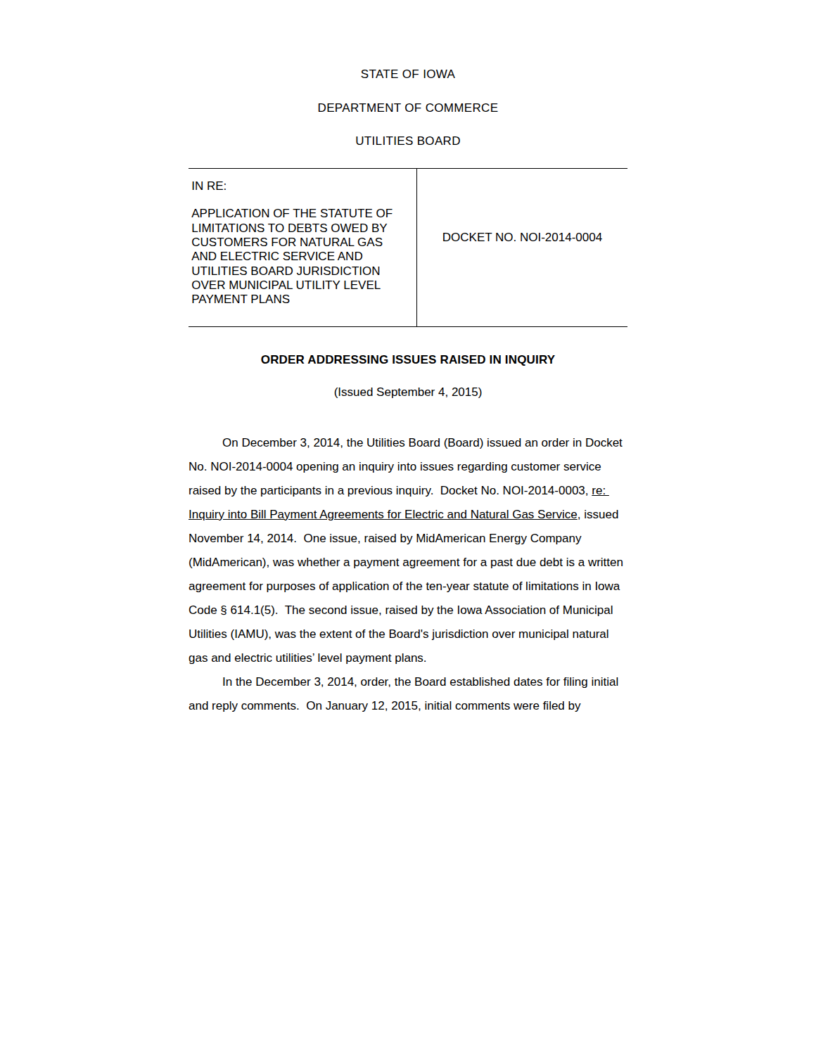STATE OF IOWA
DEPARTMENT OF COMMERCE
UTILITIES BOARD
| IN RE: APPLICATION OF THE STATUTE OF LIMITATIONS TO DEBTS OWED BY CUSTOMERS FOR NATURAL GAS AND ELECTRIC SERVICE AND UTILITIES BOARD JURISDICTION OVER MUNICIPAL UTILITY LEVEL PAYMENT PLANS | DOCKET NO. NOI-2014-0004 |
ORDER ADDRESSING ISSUES RAISED IN INQUIRY
(Issued September 4, 2015)
On December 3, 2014, the Utilities Board (Board) issued an order in Docket No. NOI-2014-0004 opening an inquiry into issues regarding customer service raised by the participants in a previous inquiry. Docket No. NOI-2014-0003, re: Inquiry into Bill Payment Agreements for Electric and Natural Gas Service, issued November 14, 2014. One issue, raised by MidAmerican Energy Company (MidAmerican), was whether a payment agreement for a past due debt is a written agreement for purposes of application of the ten-year statute of limitations in Iowa Code § 614.1(5). The second issue, raised by the Iowa Association of Municipal Utilities (IAMU), was the extent of the Board's jurisdiction over municipal natural gas and electric utilities’ level payment plans.
In the December 3, 2014, order, the Board established dates for filing initial and reply comments. On January 12, 2015, initial comments were filed by